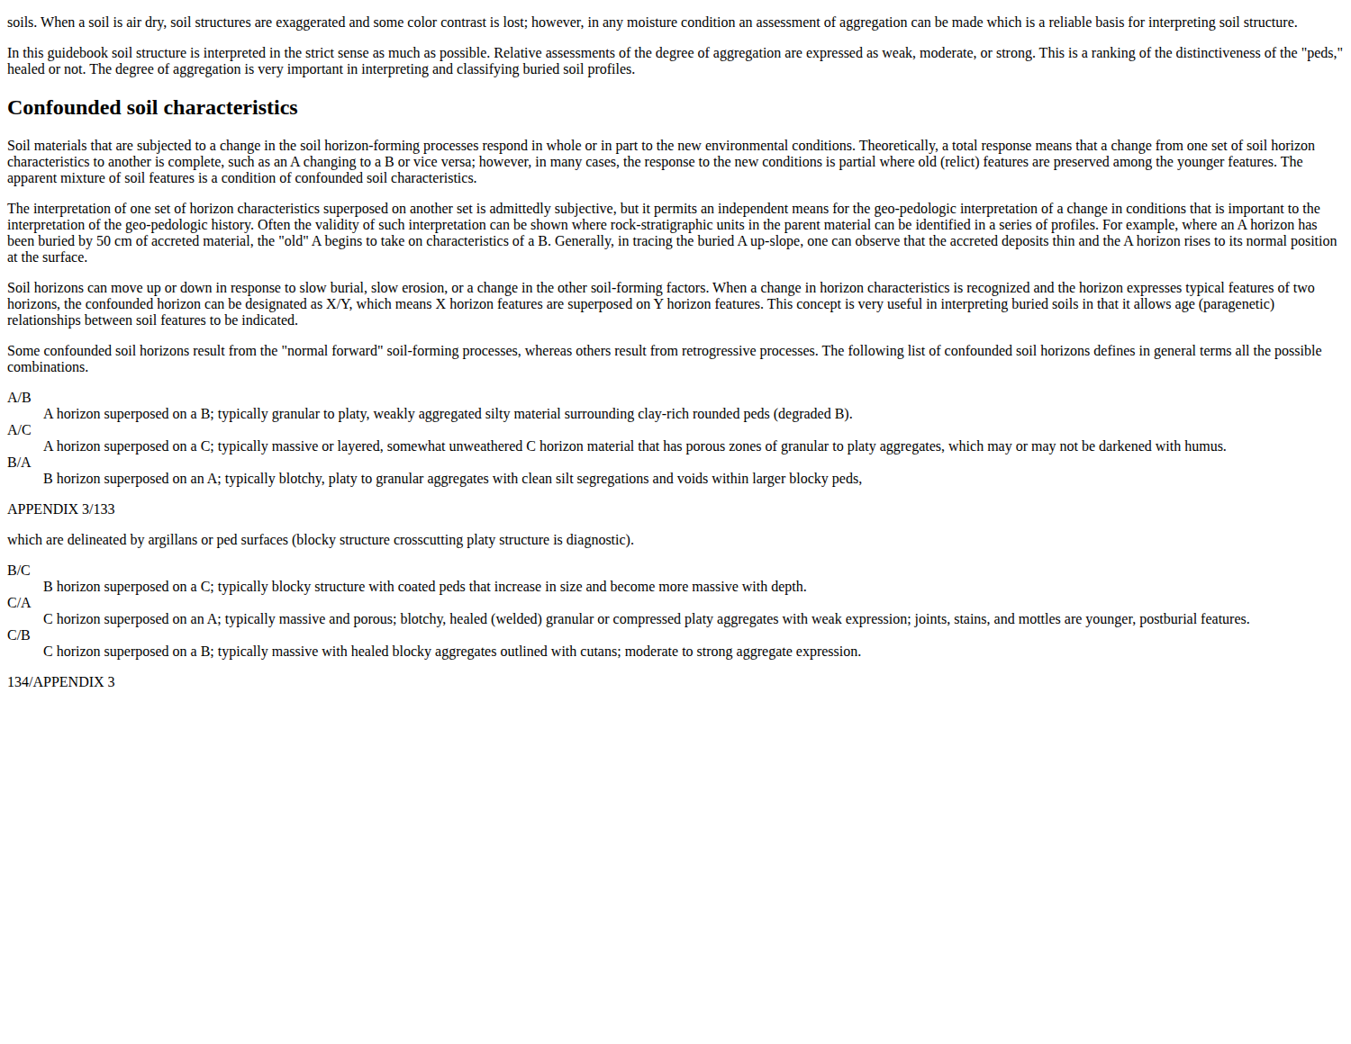soils. When a soil is air dry, soil structures are exaggerated and some color contrast is lost; however, in any moisture condition an assessment of aggregation can be made which is a reliable basis for interpreting soil structure.
In this guidebook soil structure is interpreted in the strict sense as much as possible. Relative assessments of the degree of aggregation are expressed as weak, moderate, or strong. This is a ranking of the distinctiveness of the "peds," healed or not. The degree of aggregation is very important in interpreting and classifying buried soil profiles.
Confounded soil characteristics
Soil materials that are subjected to a change in the soil horizon-forming processes respond in whole or in part to the new environmental conditions. Theoretically, a total response means that a change from one set of soil horizon characteristics to another is complete, such as an A changing to a B or vice versa; however, in many cases, the response to the new conditions is partial where old (relict) features are preserved among the younger features. The apparent mixture of soil features is a condition of confounded soil characteristics.
The interpretation of one set of horizon characteristics superposed on another set is admittedly subjective, but it permits an independent means for the geo-pedologic interpretation of a change in conditions that is important to the interpretation of the geo-pedologic history. Often the validity of such interpretation can be shown where rock-stratigraphic units in the parent material can be identified in a series of profiles. For example, where an A horizon has been buried by 50 cm of accreted material, the "old" A begins to take on characteristics of a B. Generally, in tracing the buried A up-slope, one can observe that the accreted deposits thin and the A horizon rises to its normal position at the surface.
Soil horizons can move up or down in response to slow burial, slow erosion, or a change in the other soil-forming factors. When a change in horizon characteristics is recognized and the horizon expresses typical features of two horizons, the confounded horizon can be designated as X/Y, which means X horizon features are superposed on Y horizon features. This concept is very useful in interpreting buried soils in that it allows age (paragenetic) relationships between soil features to be indicated.
Some confounded soil horizons result from the "normal forward" soil-forming processes, whereas others result from retrogressive processes. The following list of confounded soil horizons defines in general terms all the possible combinations.
A/B
A horizon superposed on a B; typically granular to platy, weakly aggregated silty material surrounding clay-rich rounded peds (degraded B).
A/C
A horizon superposed on a C; typically massive or layered, somewhat unweathered C horizon material that has porous zones of granular to platy aggregates, which may or may not be darkened with humus.
B/A
B horizon superposed on an A; typically blotchy, platy to granular aggregates with clean silt segregations and voids within larger blocky peds,
APPENDIX 3/133
which are delineated by argillans or ped surfaces (blocky structure crosscutting platy structure is diagnostic).
B/C
B horizon superposed on a C; typically blocky structure with coated peds that increase in size and become more massive with depth.
C/A
C horizon superposed on an A; typically massive and porous; blotchy, healed (welded) granular or compressed platy aggregates with weak expression; joints, stains, and mottles are younger, postburial features.
C/B
C horizon superposed on a B; typically massive with healed blocky aggregates outlined with cutans; moderate to strong aggregate expression.
134/APPENDIX 3